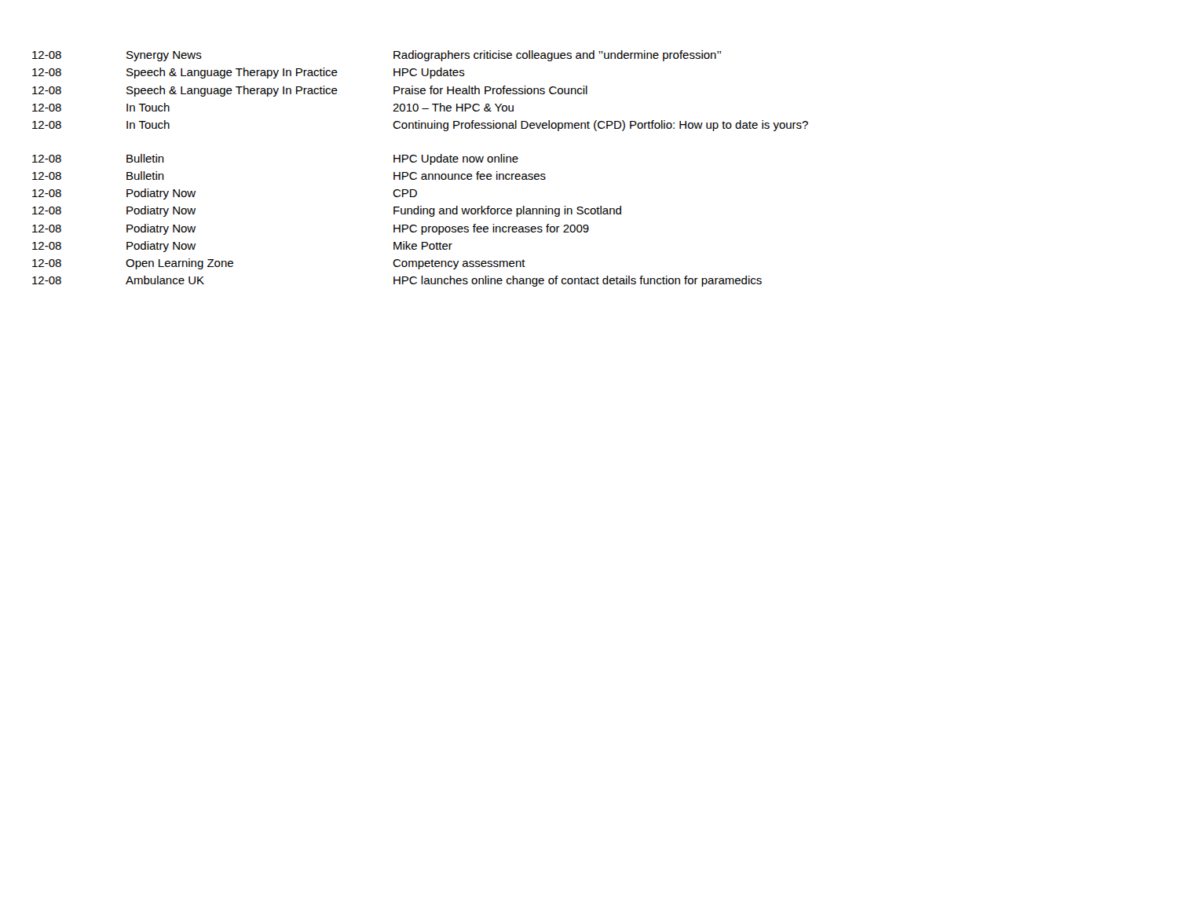| 12-08 | Synergy News | Radiographers criticise colleagues and ’’undermine profession’’ |
| 12-08 | Speech & Language Therapy In Practice | HPC Updates |
| 12-08 | Speech & Language Therapy In Practice | Praise for Health Professions Council |
| 12-08 | In Touch | 2010 – The HPC & You |
| 12-08 | In Touch | Continuing Professional Development (CPD) Portfolio: How up to date is yours? |
| 12-08 | Bulletin | HPC Update now online |
| 12-08 | Bulletin | HPC announce fee increases |
| 12-08 | Podiatry Now | CPD |
| 12-08 | Podiatry Now | Funding and workforce planning in Scotland |
| 12-08 | Podiatry Now | HPC proposes fee increases for 2009 |
| 12-08 | Podiatry Now | Mike Potter |
| 12-08 | Open Learning Zone | Competency assessment |
| 12-08 | Ambulance UK | HPC launches online change of contact details function for paramedics |